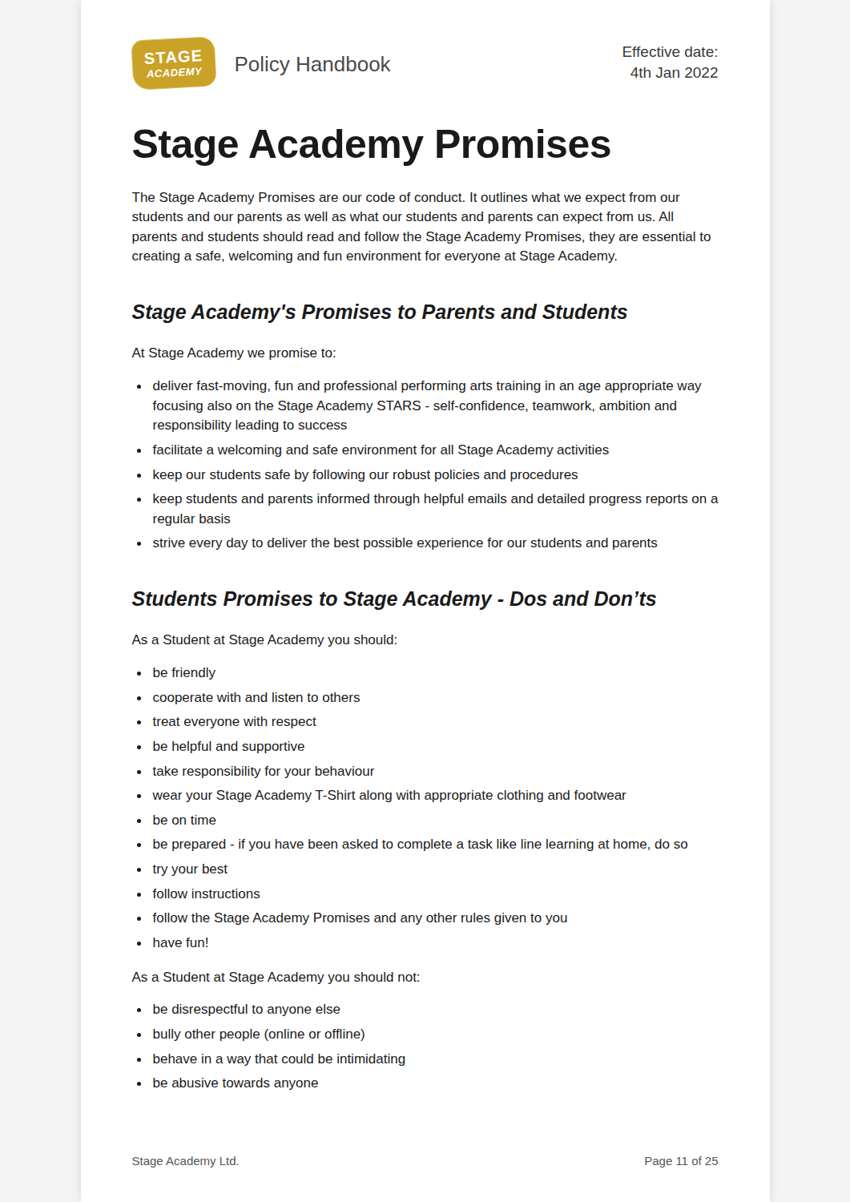STAGE ACADEMY
Policy Handbook
Effective date:
4th Jan 2022
Stage Academy Promises
The Stage Academy Promises are our code of conduct. It outlines what we expect from our students and our parents as well as what our students and parents can expect from us. All parents and students should read and follow the Stage Academy Promises, they are essential to creating a safe, welcoming and fun environment for everyone at Stage Academy.
Stage Academy's Promises to Parents and Students
At Stage Academy we promise to:
deliver fast-moving, fun and professional performing arts training in an age appropriate way focusing also on the Stage Academy STARS - self-confidence, teamwork, ambition and responsibility leading to success
facilitate a welcoming and safe environment for all Stage Academy activities
keep our students safe by following our robust policies and procedures
keep students and parents informed through helpful emails and detailed progress reports on a regular basis
strive every day to deliver the best possible experience for our students and parents
Students Promises to Stage Academy - Dos and Don’ts
As a Student at Stage Academy you should:
be friendly
cooperate with and listen to others
treat everyone with respect
be helpful and supportive
take responsibility for your behaviour
wear your Stage Academy T-Shirt along with appropriate clothing and footwear
be on time
be prepared - if you have been asked to complete a task like line learning at home, do so
try your best
follow instructions
follow the Stage Academy Promises and any other rules given to you
have fun!
As a Student at Stage Academy you should not:
be disrespectful to anyone else
bully other people (online or offline)
behave in a way that could be intimidating
be abusive towards anyone
Stage Academy Ltd. Page 11 of 25